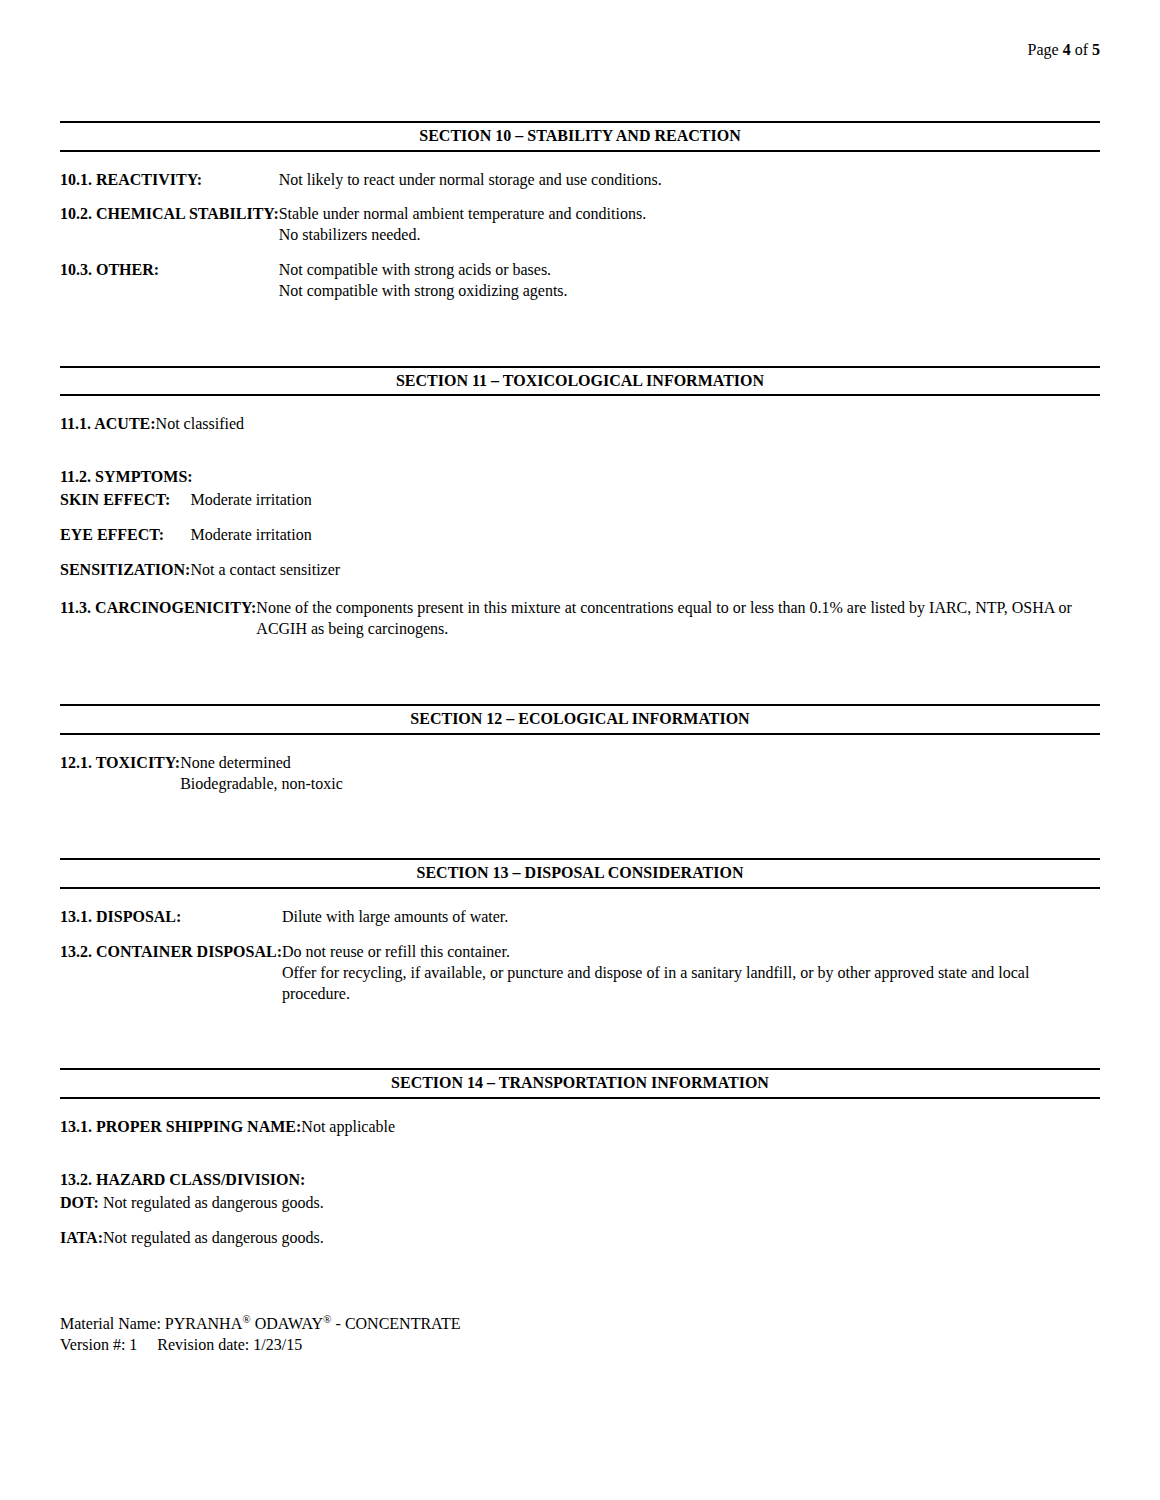Page 4 of 5
SECTION 10 – STABILITY AND REACTION
| 10.1. REACTIVITY: | Not likely to react under normal storage and use conditions. |
| 10.2. CHEMICAL STABILITY: | Stable under normal ambient temperature and conditions. No stabilizers needed. |
| 10.3. OTHER: | Not compatible with strong acids or bases. Not compatible with strong oxidizing agents. |
SECTION 11 – TOXICOLOGICAL INFORMATION
| 11.1. ACUTE: | Not classified |
11.2. SYMPTOMS:
| SKIN EFFECT: | Moderate irritation |
| EYE EFFECT: | Moderate irritation |
| SENSITIZATION: | Not a contact sensitizer |
| 11.3. CARCINOGENICITY: | None of the components present in this mixture at concentrations equal to or less than 0.1% are listed by IARC, NTP, OSHA or ACGIH as being carcinogens. |
SECTION 12 – ECOLOGICAL INFORMATION
| 12.1. TOXICITY: | None determined Biodegradable, non-toxic |
SECTION 13 – DISPOSAL CONSIDERATION
| 13.1. DISPOSAL: | Dilute with large amounts of water. |
| 13.2. CONTAINER DISPOSAL: | Do not reuse or refill this container. Offer for recycling, if available, or puncture and dispose of in a sanitary landfill, or by other approved state and local procedure. |
SECTION 14 – TRANSPORTATION INFORMATION
| 13.1. PROPER SHIPPING NAME: | Not applicable |
13.2. HAZARD CLASS/DIVISION:
| DOT: | Not regulated as dangerous goods. |
| IATA: | Not regulated as dangerous goods. |
Material Name: PYRANHA® ODAWAY® - CONCENTRATE
Version #: 1 Revision date: 1/23/15